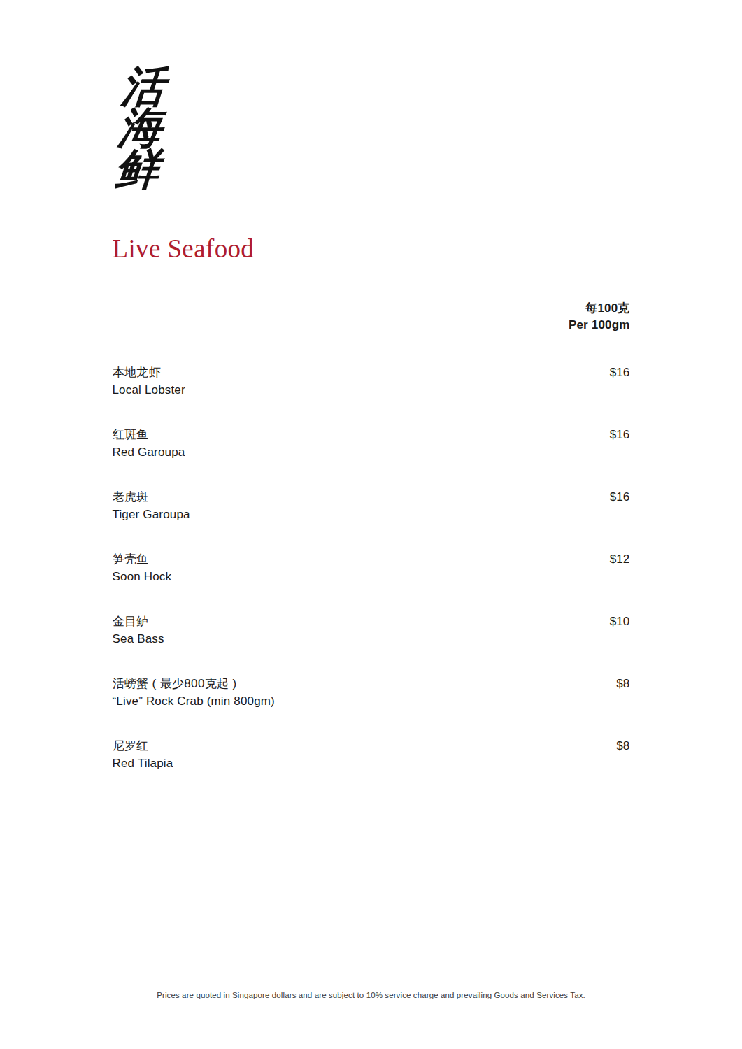活 海 鲜
Live Seafood
| | 每100克 Per 100gm |
| --- | --- |
| 本地龙虾 Local Lobster | $16 |
| 红斑鱼 Red Garoupa | $16 |
| 老虎斑 Tiger Garoupa | $16 |
| 笋壳鱼 Soon Hock | $12 |
| 金目鲈 Sea Bass | $10 |
| 活螃蟹 ( 最少800克起 ) “Live” Rock Crab (min 800gm) | $8 |
| 尼罗红 Red Tilapia | $8 |
Prices are quoted in Singapore dollars and are subject to 10% service charge and prevailing Goods and Services Tax.